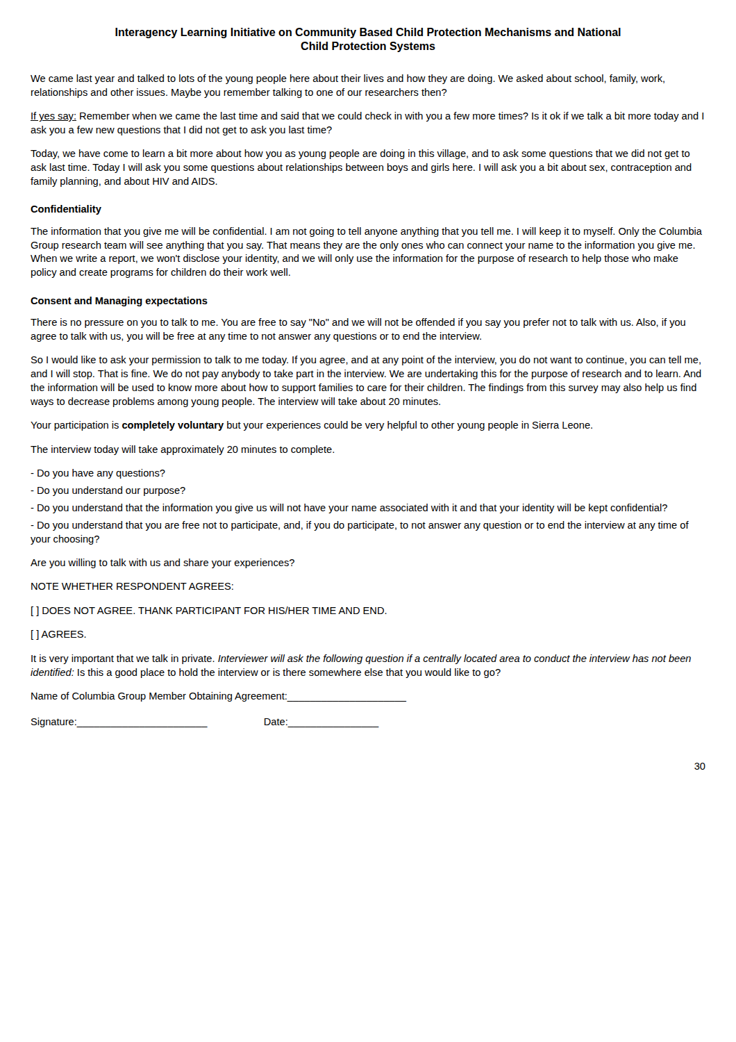Interagency Learning Initiative on Community Based Child Protection Mechanisms and National
Child Protection Systems
We came last year and talked to lots of the young people here about their lives and how they are doing. We asked about school, family, work, relationships and other issues. Maybe you remember talking to one of our researchers then?
If yes say: Remember when we came the last time and said that we could check in with you a few more times? Is it ok if we talk a bit more today and I ask you a few new questions that I did not get to ask you last time?
Today, we have come to learn a bit more about how you as young people are doing in this village, and to ask some questions that we did not get to ask last time. Today I will ask you some questions about relationships between boys and girls here. I will ask you a bit about sex, contraception and family planning, and about HIV and AIDS.
Confidentiality
The information that you give me will be confidential. I am not going to tell anyone anything that you tell me. I will keep it to myself. Only the Columbia Group research team will see anything that you say. That means they are the only ones who can connect your name to the information you give me. When we write a report, we won't disclose your identity, and we will only use the information for the purpose of research to help those who make policy and create programs for children do their work well.
Consent and Managing expectations
There is no pressure on you to talk to me. You are free to say "No" and we will not be offended if you say you prefer not to talk with us. Also, if you agree to talk with us, you will be free at any time to not answer any questions or to end the interview.
So I would like to ask your permission to talk to me today. If you agree, and at any point of the interview, you do not want to continue, you can tell me, and I will stop. That is fine. We do not pay anybody to take part in the interview. We are undertaking this for the purpose of research and to learn. And the information will be used to know more about how to support families to care for their children. The findings from this survey may also help us find ways to decrease problems among young people. The interview will take about 20 minutes.
Your participation is completely voluntary but your experiences could be very helpful to other young people in Sierra Leone.
The interview today will take approximately 20 minutes to complete.
Do you have any questions?
Do you understand our purpose?
Do you understand that the information you give us will not have your name associated with it and that your identity will be kept confidential?
Do you understand that you are free not to participate, and, if you do participate, to not answer any question or to end the interview at any time of your choosing?
Are you willing to talk with us and share your experiences?
NOTE WHETHER RESPONDENT AGREES:
[ ] DOES NOT AGREE. THANK PARTICIPANT FOR HIS/HER TIME AND END.
[ ] AGREES.
It is very important that we talk in private. Interviewer will ask the following question if a centrally located area to conduct the interview has not been identified: Is this a good place to hold the interview or is there somewhere else that you would like to go?
Name of Columbia Group Member Obtaining Agreement:_____________________
Signature:_______________________ Date:________________
30